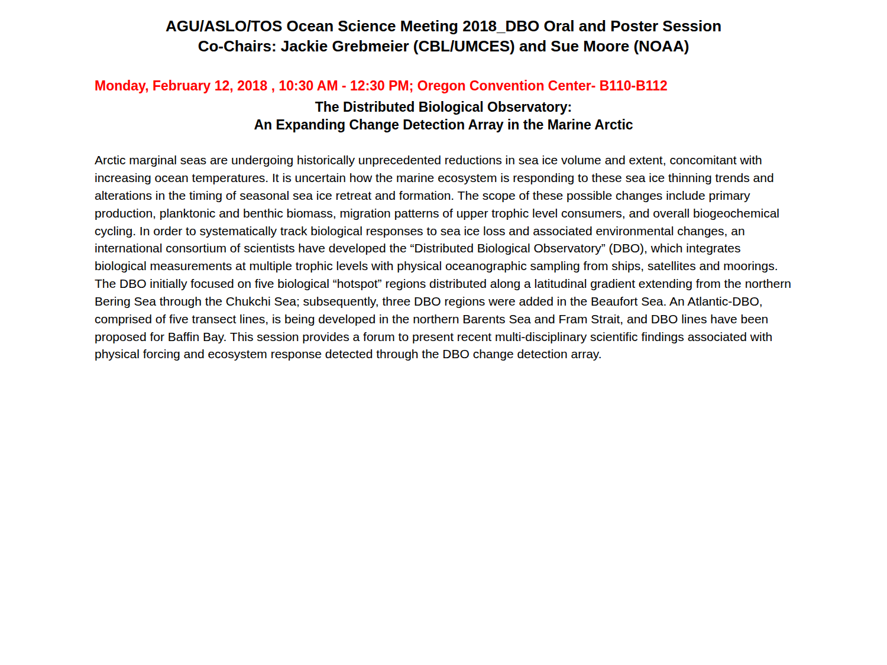AGU/ASLO/TOS Ocean Science Meeting 2018_DBO Oral and Poster Session Co-Chairs: Jackie Grebmeier (CBL/UMCES) and Sue Moore (NOAA)
Monday, February 12, 2018 , 10:30 AM - 12:30 PM; Oregon Convention Center- B110-B112
The Distributed Biological Observatory: An Expanding Change Detection Array in the Marine Arctic
Arctic marginal seas are undergoing historically unprecedented reductions in sea ice volume and extent, concomitant with increasing ocean temperatures. It is uncertain how the marine ecosystem is responding to these sea ice thinning trends and alterations in the timing of seasonal sea ice retreat and formation. The scope of these possible changes include primary production, planktonic and benthic biomass, migration patterns of upper trophic level consumers, and overall biogeochemical cycling. In order to systematically track biological responses to sea ice loss and associated environmental changes, an international consortium of scientists have developed the “Distributed Biological Observatory” (DBO), which integrates biological measurements at multiple trophic levels with physical oceanographic sampling from ships, satellites and moorings. The DBO initially focused on five biological “hotspot” regions distributed along a latitudinal gradient extending from the northern Bering Sea through the Chukchi Sea; subsequently, three DBO regions were added in the Beaufort Sea. An Atlantic-DBO, comprised of five transect lines, is being developed in the northern Barents Sea and Fram Strait, and DBO lines have been proposed for Baffin Bay. This session provides a forum to present recent multi-disciplinary scientific findings associated with physical forcing and ecosystem response detected through the DBO change detection array.